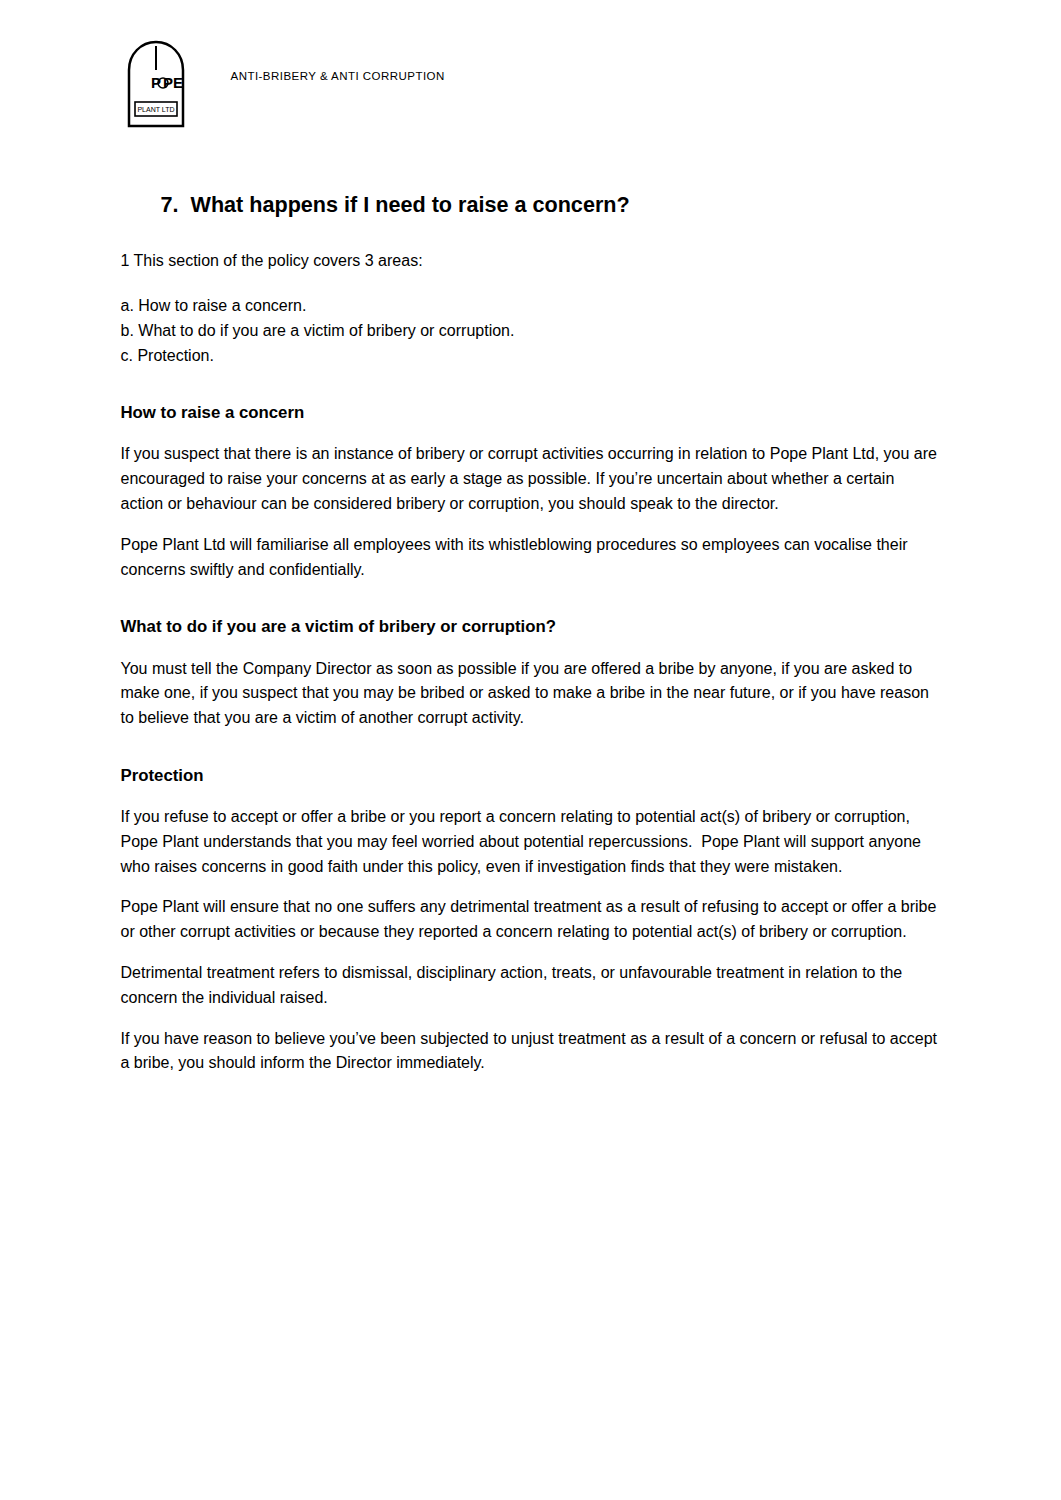P PE PLANT LTD
ANTI-BRIBERY & ANTI CORRUPTION
7. What happens if I need to raise a concern?
1 This section of the policy covers 3 areas:
a. How to raise a concern.
b. What to do if you are a victim of bribery or corruption.
c. Protection.
How to raise a concern
If you suspect that there is an instance of bribery or corrupt activities occurring in relation to Pope Plant Ltd, you are encouraged to raise your concerns at as early a stage as possible. If you’re uncertain about whether a certain action or behaviour can be considered bribery or corruption, you should speak to the director.
Pope Plant Ltd will familiarise all employees with its whistleblowing procedures so employees can vocalise their concerns swiftly and confidentially.
What to do if you are a victim of bribery or corruption?
You must tell the Company Director as soon as possible if you are offered a bribe by anyone, if you are asked to make one, if you suspect that you may be bribed or asked to make a bribe in the near future, or if you have reason to believe that you are a victim of another corrupt activity.
Protection
If you refuse to accept or offer a bribe or you report a concern relating to potential act(s) of bribery or corruption, Pope Plant understands that you may feel worried about potential repercussions. Pope Plant will support anyone who raises concerns in good faith under this policy, even if investigation finds that they were mistaken.
Pope Plant will ensure that no one suffers any detrimental treatment as a result of refusing to accept or offer a bribe or other corrupt activities or because they reported a concern relating to potential act(s) of bribery or corruption.
Detrimental treatment refers to dismissal, disciplinary action, treats, or unfavourable treatment in relation to the concern the individual raised.
If you have reason to believe you’ve been subjected to unjust treatment as a result of a concern or refusal to accept a bribe, you should inform the Director immediately.